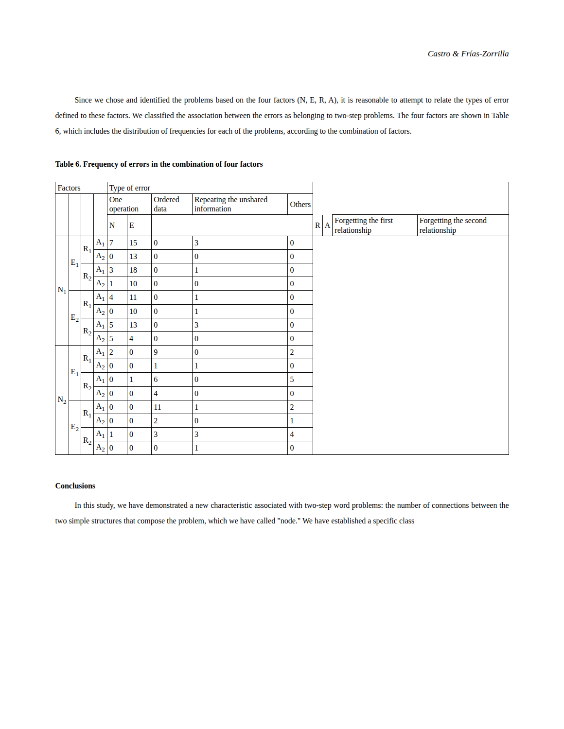Castro & Frías-Zorrilla
Since we chose and identified the problems based on the four factors (N, E, R, A), it is reasonable to attempt to relate the types of error defined to these factors. We classified the association between the errors as belonging to two-step problems. The four factors are shown in Table 6, which includes the distribution of frequencies for each of the problems, according to the combination of factors.
Table 6. Frequency of errors in the combination of four factors
| Factors | Type of error |
| --- | --- |
| | | | | One operation | Ordered data | Repeating the unshared information | Others |
| N | E | R | A | Forgetting the first relationship | Forgetting the second relationship |
| N 1 | E 1 | R 1 | A 1 | 7 | 15 | 0 | 3 | 0 |
| A 2 | 0 | 13 | 0 | 0 | 0 |
| R 2 | A 1 | 3 | 18 | 0 | 1 | 0 |
| A 2 | 1 | 10 | 0 | 0 | 0 |
| E 2 | R 1 | A 1 | 4 | 11 | 0 | 1 | 0 |
| A 2 | 0 | 10 | 0 | 1 | 0 |
| R 2 | A 1 | 5 | 13 | 0 | 3 | 0 |
| A 2 | 5 | 4 | 0 | 0 | 0 |
| N 2 | E 1 | R 1 | A 1 | 2 | 0 | 9 | 0 | 2 |
| A 2 | 0 | 0 | 1 | 1 | 0 |
| R 2 | A 1 | 0 | 1 | 6 | 0 | 5 |
| A 2 | 0 | 0 | 4 | 0 | 0 |
| E 2 | R 1 | A 1 | 0 | 0 | 11 | 1 | 2 |
| A 2 | 0 | 0 | 2 | 0 | 1 |
| R 2 | A 1 | 1 | 0 | 3 | 3 | 4 |
| A 2 | 0 | 0 | 0 | 1 | 0 |
Conclusions
In this study, we have demonstrated a new characteristic associated with two-step word problems: the number of connections between the two simple structures that compose the problem, which we have called "node." We have established a specific class